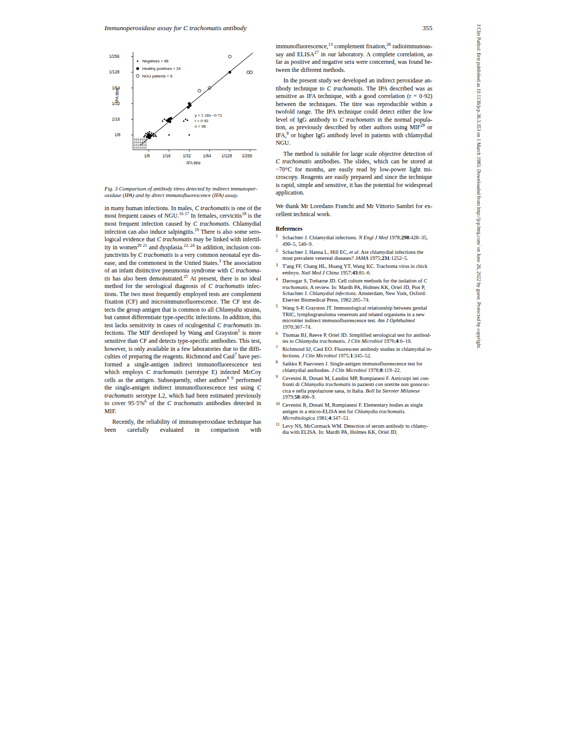J Clin Pathol: first published as 10.1136/jcp.36.3.353 on 1 March 1983. Downloaded from http://jcp.bmj.com/ on June 26, 2022 by guest. Protected by copyright.
Immunoperoxidase assay for C trachomatis antibody 355
1/256 1/128 1/64 1/32 1/16 1/8 1/8 1/16 1/32 1/64 1/128 1/256 IPA titre IFA titre Negatives = 66 Healthy positives = 24 NGU patients = 5 y = 1·16x −0·71 r = 0·92 n = 95
Fig. 3 Comparison of antibody titres detected by indirect immunoperoxidase (IPA) and by direct immunofluorescence (IFA) assay.
in many human infections. In males, C trachomatis is one of the most frequent causes of NGU.16 17 In females, cervicitis18 is the most frequent infection caused by C trachomatis. Chlamydial infection can also induce salpingitis.19 There is also some serological evidence that C trachomatis may be linked with infertility in women20 21 and dysplasia.22–24 In addition, inclusion conjunctivitis by C trachomatis is a very common neonatal eye disease, and the commonest in the United States.3 The association of an infant distinctive pneumonia syndrome with C trachomatis has also been demonstrated.25 At present, there is no ideal method for the serological diagnosis of C trachomatis infections. The two most frequently employed tests are complement fixation (CF) and microimmunofluorescence. The CF test detects the group antigen that is common to all Chlamydia strains, but cannot differentiate type-specific infections. In addition, this test lacks sensitivity in cases of oculogenital C trachomatis infections. The MIF developed by Wang and Grayston5 is more sensitive than CF and detects type-specific antibodies. This test, however, is only available in a few laboratories due to the difficulties of preparing the reagents. Richmond and Caul7 have performed a single-antigen indirect immunofluorescence test which employs C trachomatis (serotype E) infected McCoy cells as the antigen. Subsequently, other authors8 9 performed the single-antigen indirect immunofluorescence test using C trachomatis serotype L2, which had been estimated previously to cover 95·5%6 of the C trachomatis antibodies detected in MIF.
Recently, the reliability of immunoperoxidase technique has been carefully evaluated in comparison with immunofluorescence,13 complement fixation,26 radioimmunoassay and ELISA27 in our laboratory. A complete correlation, as far as positive and negative sera were concerned, was found between the different methods.
In the present study we developed an indirect peroxidase antibody technique to C trachomatis. The IPA described was as sensitive as IFA technique, with a good correlation (r = 0·92) between the techniques. The titre was reproducible within a twofold range. The IPA technique could detect either the low level of IgG antibody to C trachomatis in the normal population, as previously described by other authors using MIF28 or IFA,8 or higher IgG antibody level in patients with chlamydial NGU.
The method is suitable for large scale objective detection of C trachomatis antibodies. The slides, which can be stored at −70°C for months, are easily read by low-power light microscopy. Reagents are easily prepared and since the technique is rapid, simple and sensitive, it has the potential for widespread application.
We thank Mr Loredano Franchi and Mr Vittorio Sambri for excellent technical work.
References
1 Schachter J. Chlamydial infections. N Engl J Med 1978;298:428–35, 490–5, 540–9.
2 Schachter J, Hanna L, Hill EC, et al. Are chlamydial infections the most prevalent venereal diseases? JAMA 1975;231:1252–5.
3 T'ang FF, Chang HL, Huang YT, Wang KC. Trachoma virus in chick embryo. Natl Med J China 1957;43:81–6.
4 Darougar S, Treharne JD. Cell culture methods for the isolation of C trachomatis. A review. In: Mardh PA, Holmes KK, Oriel JD, Piot P, Schachter J. Chlamydial infections. Amsterdam, New York, Oxford: Elsevier Biomedical Press, 1982:265–74.
5 Wang S-P, Grayston JT. Immunological relationship between genital TRIC, lymphogranuloma venereum and related organisms in a new microtiter indirect immunofluorescence test. Am J Ophthalmol 1970;367–74.
6 Thomas BJ, Reeve P, Oriel JD. Simplified serological test for antibodies to Chlamydia trachomatis. J Clin Microbiol 1976;4:6–10.
7 Richmond SJ, Caul EO. Fluorescent antibody studies in chlamydial infections. J Clin Microbiol 1975;1:345–52.
8 Saikku P, Paavonen J. Single-antigen immunofluorescence test for chlamydial antibodies. J Clin Microbiol 1978;8:119–22.
9 Cevenini R, Donati M, Landini MP, Rumpianesi F. Anticorpi nei confronti di Chlamydia trachomatis in pazienti con uretrite non gonococcica e nella popolazione sana, in Italia. Boll Ist Sieroter Milanese 1979;58:406–9.
10 Cevenini R, Donati M, Rumpianesi F. Elementary bodies as single antigen in a micro-ELISA test for Chlamydia trachomatis. Microbiologica 1981;4:347–51.
11 Levy NS, McCormack WM. Detection of serum antibody to chlamydia with ELISA. In: Mardh PA, Holmes KK, Oriel JD,